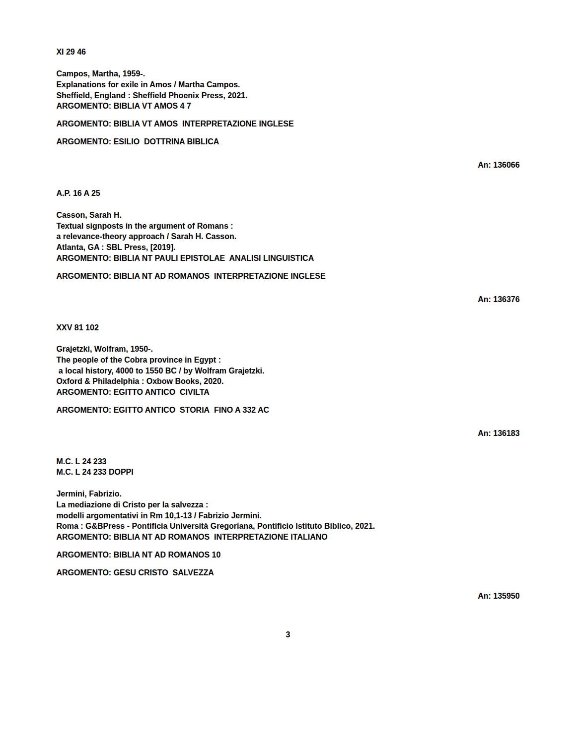XI 29 46
Campos, Martha, 1959-.
Explanations for exile in Amos / Martha Campos.
Sheffield, England : Sheffield Phoenix Press, 2021.
ARGOMENTO: BIBLIA VT AMOS 4 7
ARGOMENTO: BIBLIA VT AMOS INTERPRETAZIONE INGLESE
ARGOMENTO: ESILIO DOTTRINA BIBLICA
An: 136066
A.P. 16 A 25
Casson, Sarah H.
Textual signposts in the argument of Romans :
a relevance-theory approach / Sarah H. Casson.
Atlanta, GA : SBL Press, [2019].
ARGOMENTO: BIBLIA NT PAULI EPISTOLAE ANALISI LINGUISTICA
ARGOMENTO: BIBLIA NT AD ROMANOS INTERPRETAZIONE INGLESE
An: 136376
XXV 81 102
Grajetzki, Wolfram, 1950-.
The people of the Cobra province in Egypt :
a local history, 4000 to 1550 BC / by Wolfram Grajetzki.
Oxford & Philadelphia : Oxbow Books, 2020.
ARGOMENTO: EGITTO ANTICO CIVILTA
ARGOMENTO: EGITTO ANTICO STORIA FINO A 332 AC
An: 136183
M.C. L 24 233
M.C. L 24 233 DOPPI
Jermini, Fabrizio.
La mediazione di Cristo per la salvezza :
modelli argomentativi in Rm 10,1-13 / Fabrizio Jermini.
Roma : G&BPress - Pontificia Università Gregoriana, Pontificio Istituto Biblico, 2021.
ARGOMENTO: BIBLIA NT AD ROMANOS INTERPRETAZIONE ITALIANO
ARGOMENTO: BIBLIA NT AD ROMANOS 10
ARGOMENTO: GESU CRISTO SALVEZZA
An: 135950
3